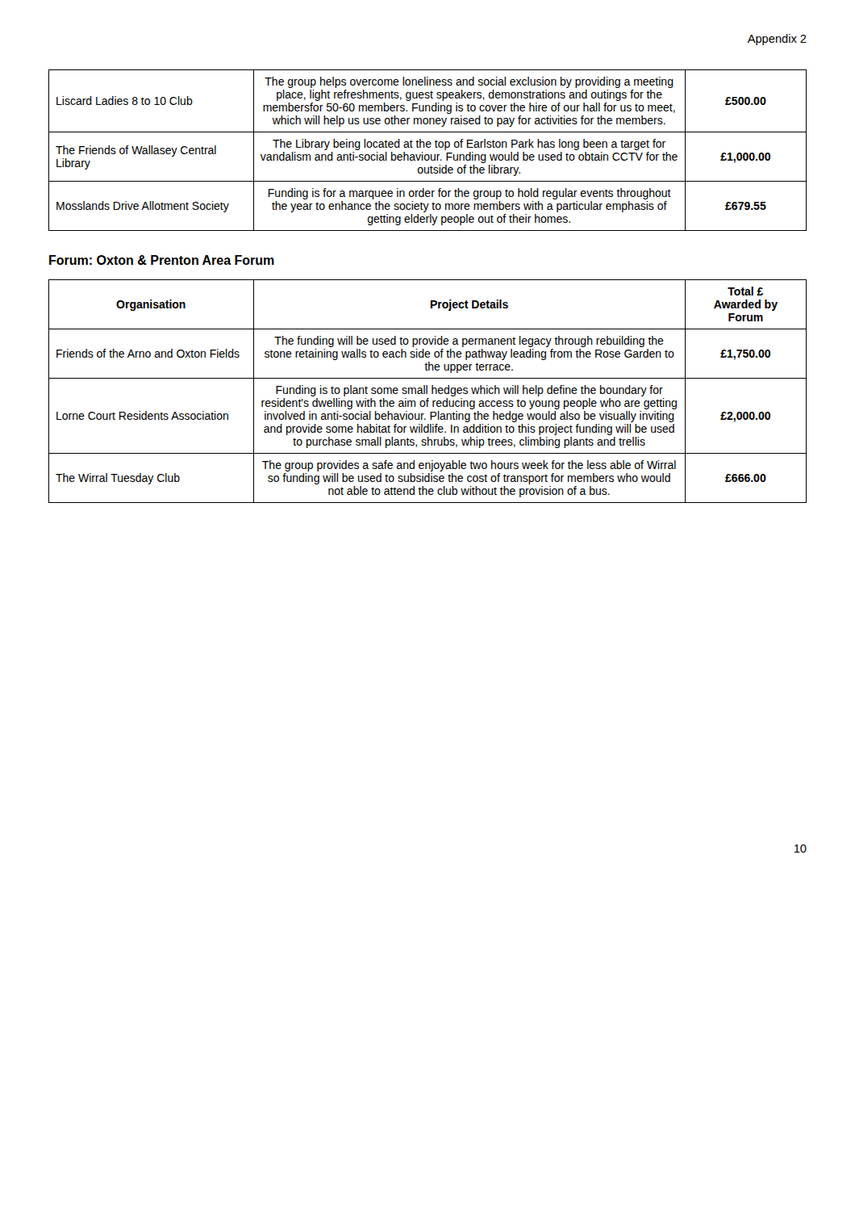Appendix 2
| Liscard Ladies 8 to 10 Club | The group helps overcome loneliness and social exclusion by providing a meeting place, light refreshments, guest speakers, demonstrations and outings for the membersfor 50-60 members. Funding is to cover the hire of our hall for us to meet, which will help us use other money raised to pay for activities for the members. | £500.00 |
| The Friends of Wallasey Central Library | The Library being located at the top of Earlston Park has long been a target for vandalism and anti-social behaviour. Funding would be used to obtain CCTV for the outside of the library. | £1,000.00 |
| Mosslands Drive Allotment Society | Funding is for a marquee in order for the group to hold regular events throughout the year to enhance the society to more members with a particular emphasis of getting elderly people out of their homes. | £679.55 |
Forum: Oxton & Prenton Area Forum
| Organisation | Project Details | Total £ Awarded by Forum |
| --- | --- | --- |
| Friends of the Arno and Oxton Fields | The funding will be used to provide a permanent legacy through rebuilding the stone retaining walls to each side of the pathway leading from the Rose Garden to the upper terrace. | £1,750.00 |
| Lorne Court Residents Association | Funding is to plant some small hedges which will help define the boundary for resident's dwelling with the aim of reducing access to young people who are getting involved in anti-social behaviour. Planting the hedge would also be visually inviting and provide some habitat for wildlife. In addition to this project funding will be used to purchase small plants, shrubs, whip trees, climbing plants and trellis | £2,000.00 |
| The Wirral Tuesday Club | The group provides a safe and enjoyable two hours week for the less able of Wirral so funding will be used to subsidise the cost of transport for members who would not able to attend the club without the provision of a bus. | £666.00 |
10